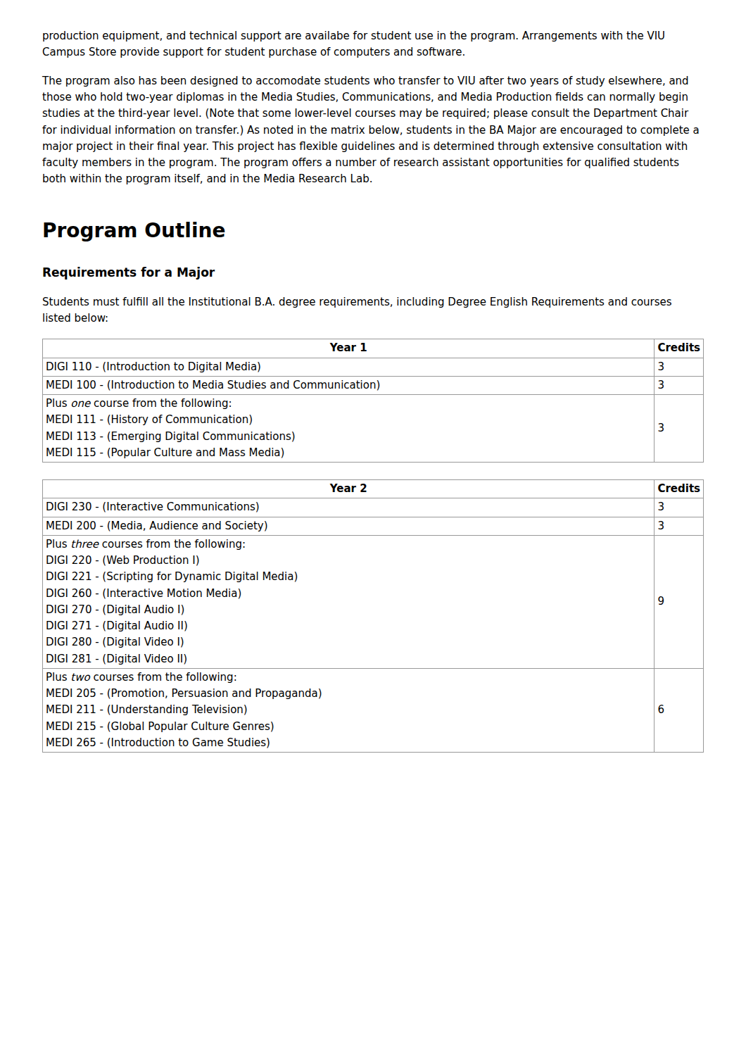production equipment, and technical support are availabe for student use in the program. Arrangements with the VIU Campus Store provide support for student purchase of computers and software.
The program also has been designed to accomodate students who transfer to VIU after two years of study elsewhere, and those who hold two-year diplomas in the Media Studies, Communications, and Media Production fields can normally begin studies at the third-year level. (Note that some lower-level courses may be required; please consult the Department Chair for individual information on transfer.) As noted in the matrix below, students in the BA Major are encouraged to complete a major project in their final year. This project has flexible guidelines and is determined through extensive consultation with faculty members in the program. The program offers a number of research assistant opportunities for qualified students both within the program itself, and in the Media Research Lab.
Program Outline
Requirements for a Major
Students must fulfill all the Institutional B.A. degree requirements, including Degree English Requirements and courses listed below:
| Year 1 | Credits |
| --- | --- |
| DIGI 110 - (Introduction to Digital Media) | 3 |
| MEDI 100 - (Introduction to Media Studies and Communication) | 3 |
| Plus one course from the following: MEDI 111 - (History of Communication) MEDI 113 - (Emerging Digital Communications) MEDI 115 - (Popular Culture and Mass Media) | 3 |
| Year 2 | Credits |
| --- | --- |
| DIGI 230 - (Interactive Communications) | 3 |
| MEDI 200 - (Media, Audience and Society) | 3 |
| Plus three courses from the following: DIGI 220 - (Web Production I) DIGI 221 - (Scripting for Dynamic Digital Media) DIGI 260 - (Interactive Motion Media) DIGI 270 - (Digital Audio I) DIGI 271 - (Digital Audio II) DIGI 280 - (Digital Video I) DIGI 281 - (Digital Video II) | 9 |
| Plus two courses from the following: MEDI 205 - (Promotion, Persuasion and Propaganda) MEDI 211 - (Understanding Television) MEDI 215 - (Global Popular Culture Genres) MEDI 265 - (Introduction to Game Studies) | 6 |